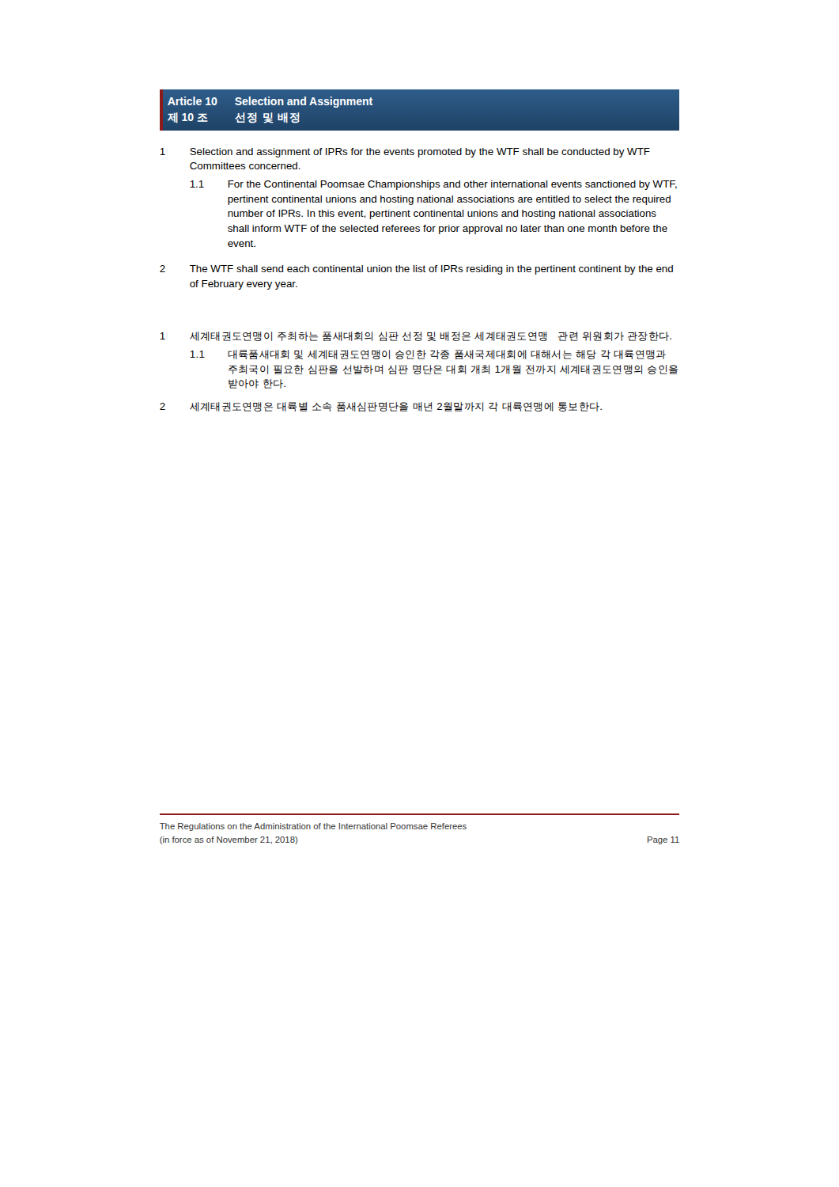Article 10 Selection and Assignment
제 10 조 선정 및 배정
1
Selection and assignment of IPRs for the events promoted by the WTF shall be conducted by WTF Committees concerned.
1.1
For the Continental Poomsae Championships and other international events sanctioned by WTF, pertinent continental unions and hosting national associations are entitled to select the required number of IPRs. In this event, pertinent continental unions and hosting national associations shall inform WTF of the selected referees for prior approval no later than one month before the event.
2
The WTF shall send each continental union the list of IPRs residing in the pertinent continent by the end of February every year.
1
세계태권도연맹이 주최하는 품새대회의 심판 선정 및 배정은 세계태권도연맹 관련 위원회가 관장한다.
1.1
대륙품새대회 및 세계태권도연맹이 승인한 각종 품새국제대회에 대해서는 해당 각 대륙연맹과 주최국이 필요한 심판을 선발하며 심판 명단은 대회 개최 1개월 전까지 세계태권도연맹의 승인을 받아야 한다.
2
세계태권도연맹은 대륙별 소속 품새심판명단을 매년 2월말까지 각 대륙연맹에 통보한다.
The Regulations on the Administration of the International Poomsae Referees
(in force as of November 21, 2018)
Page 11